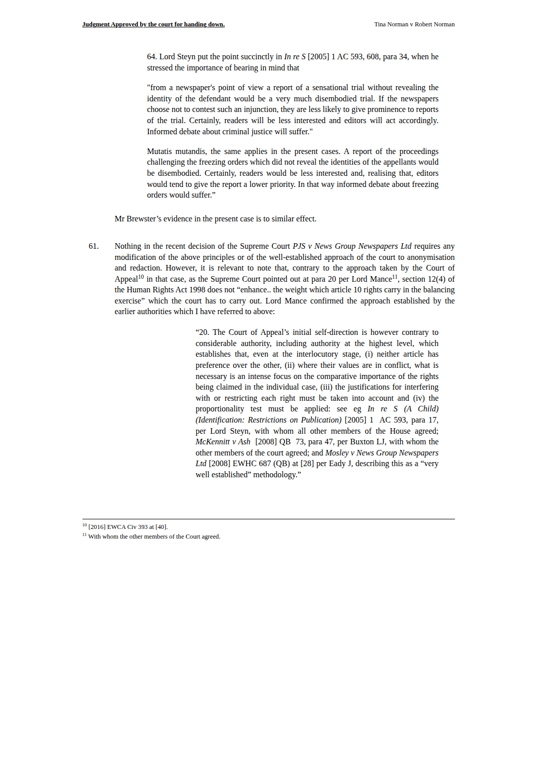Judgment Approved by the court for handing down. Tina Norman v Robert Norman
64. Lord Steyn put the point succinctly in In re S [2005] 1 AC 593, 608, para 34, when he stressed the importance of bearing in mind that
"from a newspaper's point of view a report of a sensational trial without revealing the identity of the defendant would be a very much disembodied trial. If the newspapers choose not to contest such an injunction, they are less likely to give prominence to reports of the trial. Certainly, readers will be less interested and editors will act accordingly. Informed debate about criminal justice will suffer."
Mutatis mutandis, the same applies in the present cases. A report of the proceedings challenging the freezing orders which did not reveal the identities of the appellants would be disembodied. Certainly, readers would be less interested and, realising that, editors would tend to give the report a lower priority. In that way informed debate about freezing orders would suffer.”
Mr Brewster’s evidence in the present case is to similar effect.
61. Nothing in the recent decision of the Supreme Court PJS v News Group Newspapers Ltd requires any modification of the above principles or of the well-established approach of the court to anonymisation and redaction. However, it is relevant to note that, contrary to the approach taken by the Court of Appeal10 in that case, as the Supreme Court pointed out at para 20 per Lord Mance11, section 12(4) of the Human Rights Act 1998 does not “enhance.. the weight which article 10 rights carry in the balancing exercise” which the court has to carry out. Lord Mance confirmed the approach established by the earlier authorities which I have referred to above:
“20. The Court of Appeal’s initial self-direction is however contrary to considerable authority, including authority at the highest level, which establishes that, even at the interlocutory stage, (i) neither article has preference over the other, (ii) where their values are in conflict, what is necessary is an intense focus on the comparative importance of the rights being claimed in the individual case, (iii) the justifications for interfering with or restricting each right must be taken into account and (iv) the proportionality test must be applied: see eg In re S (A Child) (Identification: Restrictions on Publication) [2005] 1 AC 593, para 17, per Lord Steyn, with whom all other members of the House agreed; McKennitt v Ash [2008] QB 73, para 47, per Buxton LJ, with whom the other members of the court agreed; and Mosley v News Group Newspapers Ltd [2008] EWHC 687 (QB) at [28] per Eady J, describing this as a “very well established” methodology.”
10 [2016] EWCA Civ 393 at [40].
11 With whom the other members of the Court agreed.